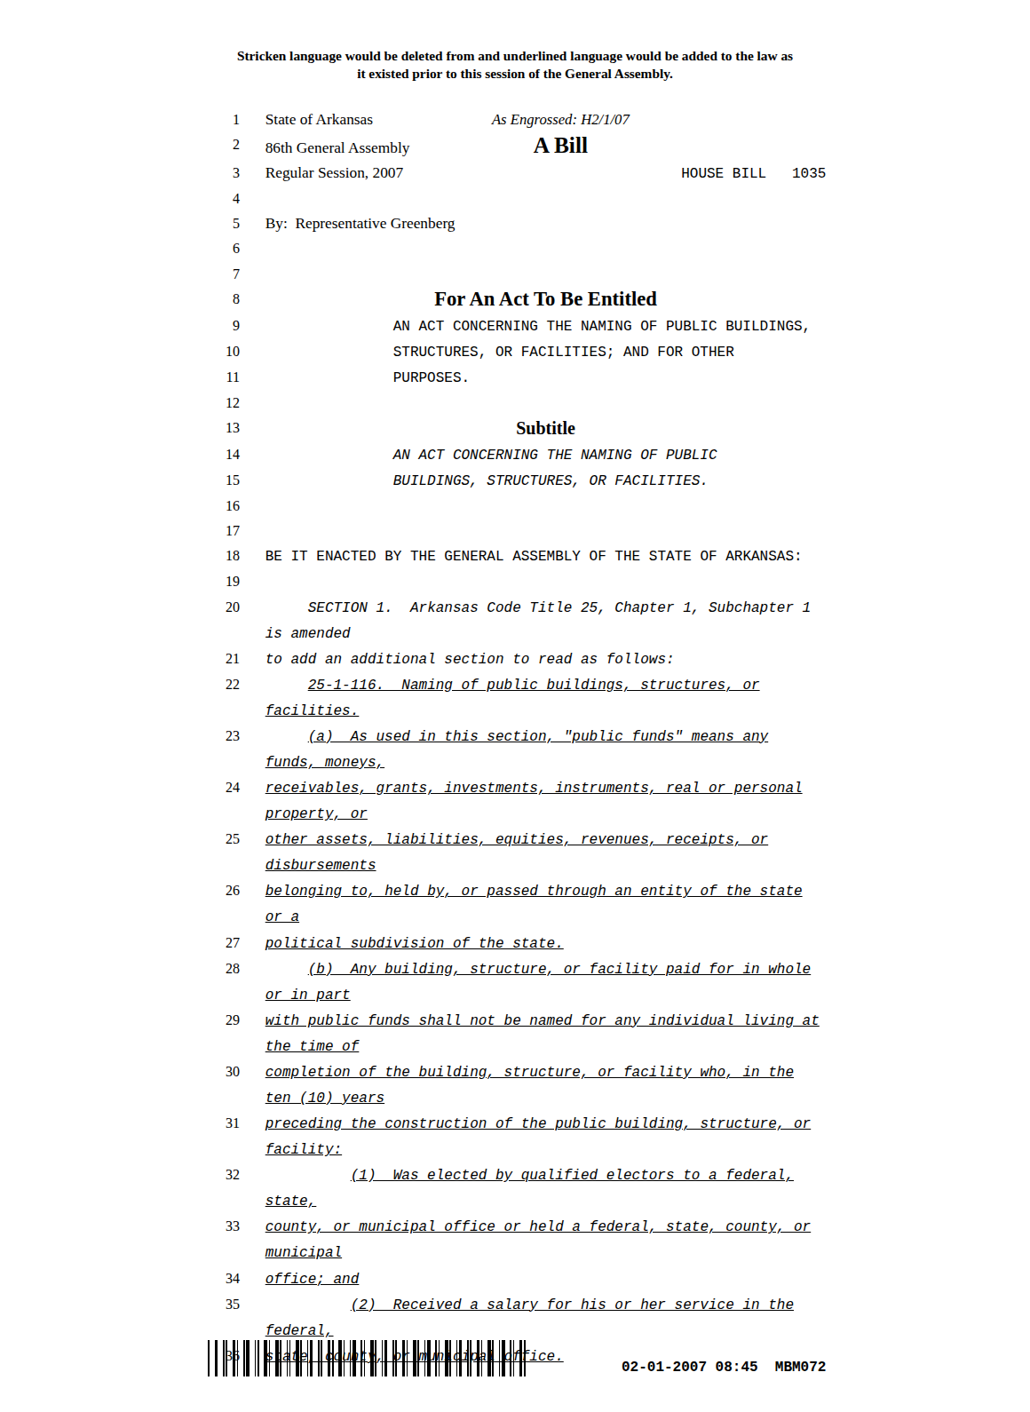Stricken language would be deleted from and underlined language would be added to the law as it existed prior to this session of the General Assembly.
State of Arkansas
As Engrossed: H2/1/07
86th General Assembly
A Bill
Regular Session, 2007
HOUSE BILL 1035
By: Representative Greenberg
For An Act To Be Entitled
AN ACT CONCERNING THE NAMING OF PUBLIC BUILDINGS,
STRUCTURES, OR FACILITIES; AND FOR OTHER
PURPOSES.
Subtitle
AN ACT CONCERNING THE NAMING OF PUBLIC
BUILDINGS, STRUCTURES, OR FACILITIES.
BE IT ENACTED BY THE GENERAL ASSEMBLY OF THE STATE OF ARKANSAS:
SECTION 1. Arkansas Code Title 25, Chapter 1, Subchapter 1 is amended
to add an additional section to read as follows:
25-1-116. Naming of public buildings, structures, or facilities.
(a) As used in this section, "public funds" means any funds, moneys,
receivables, grants, investments, instruments, real or personal property, or
other assets, liabilities, equities, revenues, receipts, or disbursements
belonging to, held by, or passed through an entity of the state or a
political subdivision of the state.
(b) Any building, structure, or facility paid for in whole or in part
with public funds shall not be named for any individual living at the time of
completion of the building, structure, or facility who, in the ten (10) years
preceding the construction of the public building, structure, or facility:
(1) Was elected by qualified electors to a federal, state,
county, or municipal office or held a federal, state, county, or municipal
office; and
(2) Received a salary for his or her service in the federal,
state, county, or municipal office.
02-01-2007 08:45 MBM072